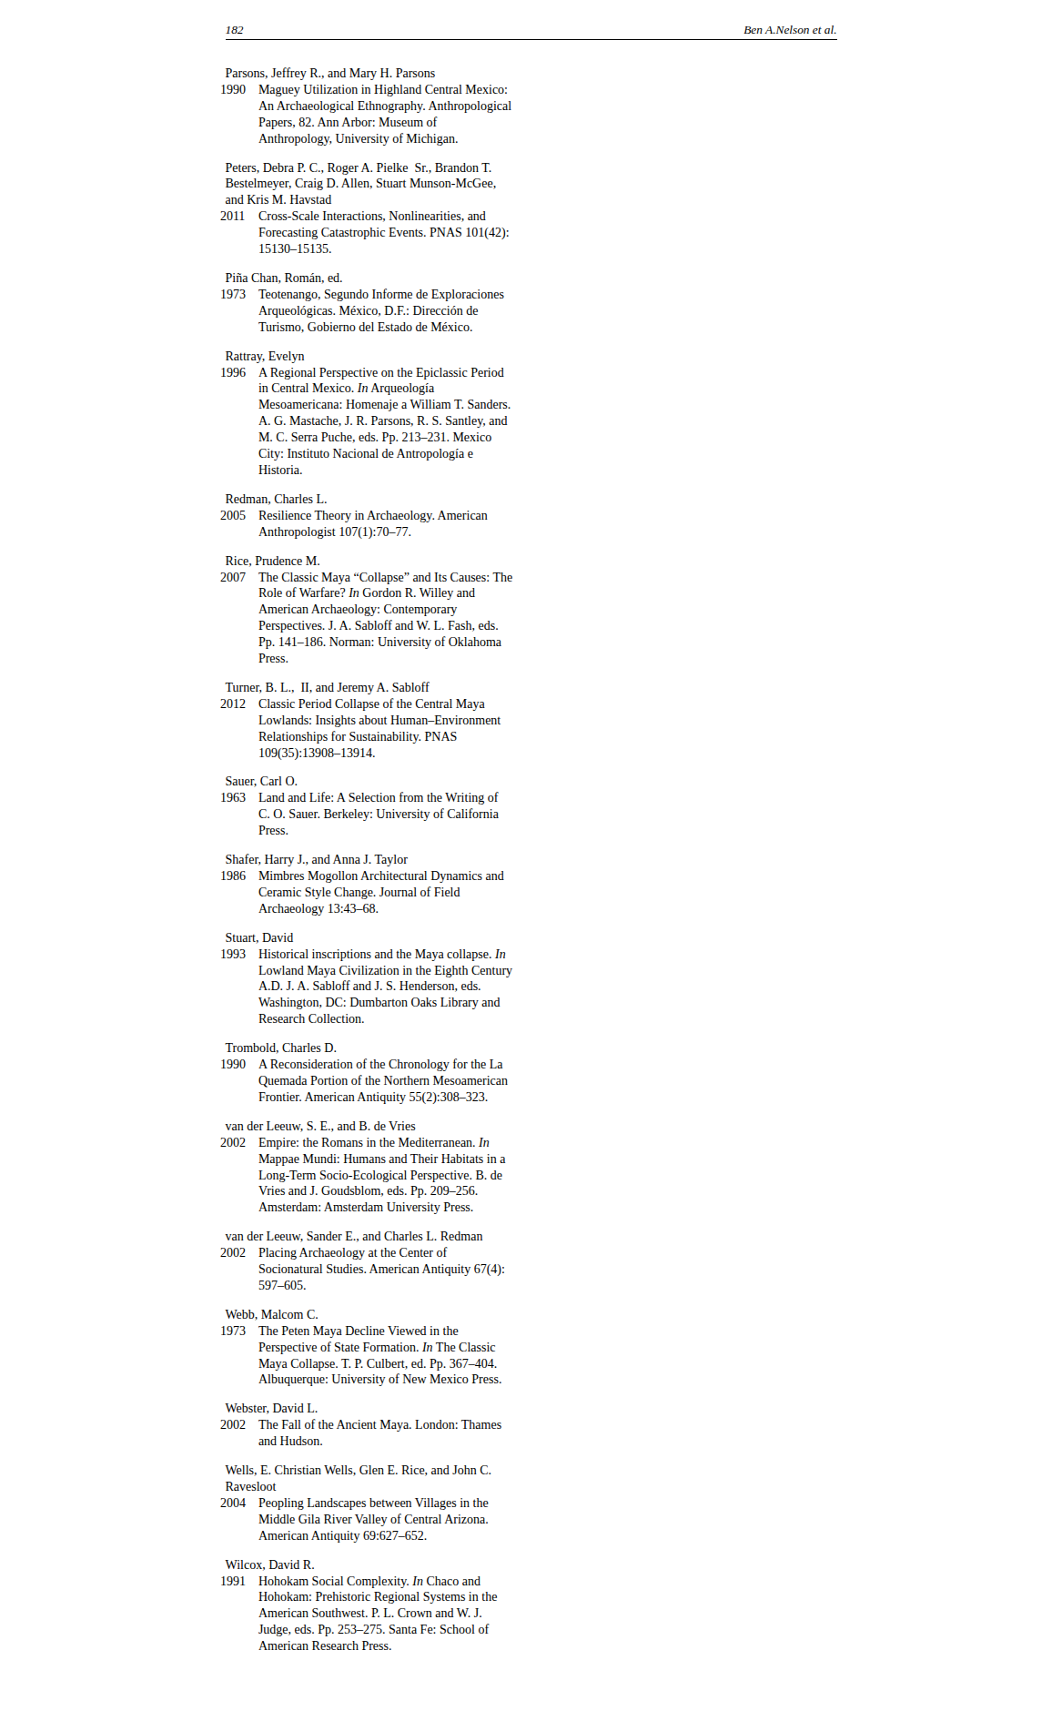182 Ben A.Nelson et al.
Parsons, Jeffrey R., and Mary H. Parsons
1990 Maguey Utilization in Highland Central Mexico: An Archaeological Ethnography. Anthropological Papers, 82. Ann Arbor: Museum of Anthropology, University of Michigan.
Peters, Debra P. C., Roger A. Pielke Sr., Brandon T. Bestelmeyer, Craig D. Allen, Stuart Munson-McGee, and Kris M. Havstad
2011 Cross-Scale Interactions, Nonlinearities, and Forecasting Catastrophic Events. PNAS 101(42): 15130–15135.
Piña Chan, Román, ed.
1973 Teotenango, Segundo Informe de Exploraciones Arqueológicas. México, D.F.: Dirección de Turismo, Gobierno del Estado de México.
Rattray, Evelyn
1996 A Regional Perspective on the Epiclassic Period in Central Mexico. In Arqueología Mesoamericana: Homenaje a William T. Sanders. A. G. Mastache, J. R. Parsons, R. S. Santley, and M. C. Serra Puche, eds. Pp. 213–231. Mexico City: Instituto Nacional de Antropología e Historia.
Redman, Charles L.
2005 Resilience Theory in Archaeology. American Anthropologist 107(1):70–77.
Rice, Prudence M.
2007 The Classic Maya “Collapse” and Its Causes: The Role of Warfare? In Gordon R. Willey and American Archaeology: Contemporary Perspectives. J. A. Sabloff and W. L. Fash, eds. Pp. 141–186. Norman: University of Oklahoma Press.
Turner, B. L., II, and Jeremy A. Sabloff
2012 Classic Period Collapse of the Central Maya Lowlands: Insights about Human–Environment Relationships for Sustainability. PNAS 109(35):13908–13914.
Sauer, Carl O.
1963 Land and Life: A Selection from the Writing of C. O. Sauer. Berkeley: University of California Press.
Shafer, Harry J., and Anna J. Taylor
1986 Mimbres Mogollon Architectural Dynamics and Ceramic Style Change. Journal of Field Archaeology 13:43–68.
Stuart, David
1993 Historical inscriptions and the Maya collapse. In Lowland Maya Civilization in the Eighth Century A.D. J. A. Sabloff and J. S. Henderson, eds. Washington, DC: Dumbarton Oaks Library and Research Collection.
Trombold, Charles D.
1990 A Reconsideration of the Chronology for the La Quemada Portion of the Northern Mesoamerican Frontier. American Antiquity 55(2):308–323.
van der Leeuw, S. E., and B. de Vries
2002 Empire: the Romans in the Mediterranean. In Mappae Mundi: Humans and Their Habitats in a Long-Term Socio-Ecological Perspective. B. de Vries and J. Goudsblom, eds. Pp. 209–256. Amsterdam: Amsterdam University Press.
van der Leeuw, Sander E., and Charles L. Redman
2002 Placing Archaeology at the Center of Socionatural Studies. American Antiquity 67(4): 597–605.
Webb, Malcom C.
1973 The Peten Maya Decline Viewed in the Perspective of State Formation. In The Classic Maya Collapse. T. P. Culbert, ed. Pp. 367–404. Albuquerque: University of New Mexico Press.
Webster, David L.
2002 The Fall of the Ancient Maya. London: Thames and Hudson.
Wells, E. Christian Wells, Glen E. Rice, and John C. Ravesloot
2004 Peopling Landscapes between Villages in the Middle Gila River Valley of Central Arizona. American Antiquity 69:627–652.
Wilcox, David R.
1991 Hohokam Social Complexity. In Chaco and Hohokam: Prehistoric Regional Systems in the American Southwest. P. L. Crown and W. J. Judge, eds. Pp. 253–275. Santa Fe: School of American Research Press.